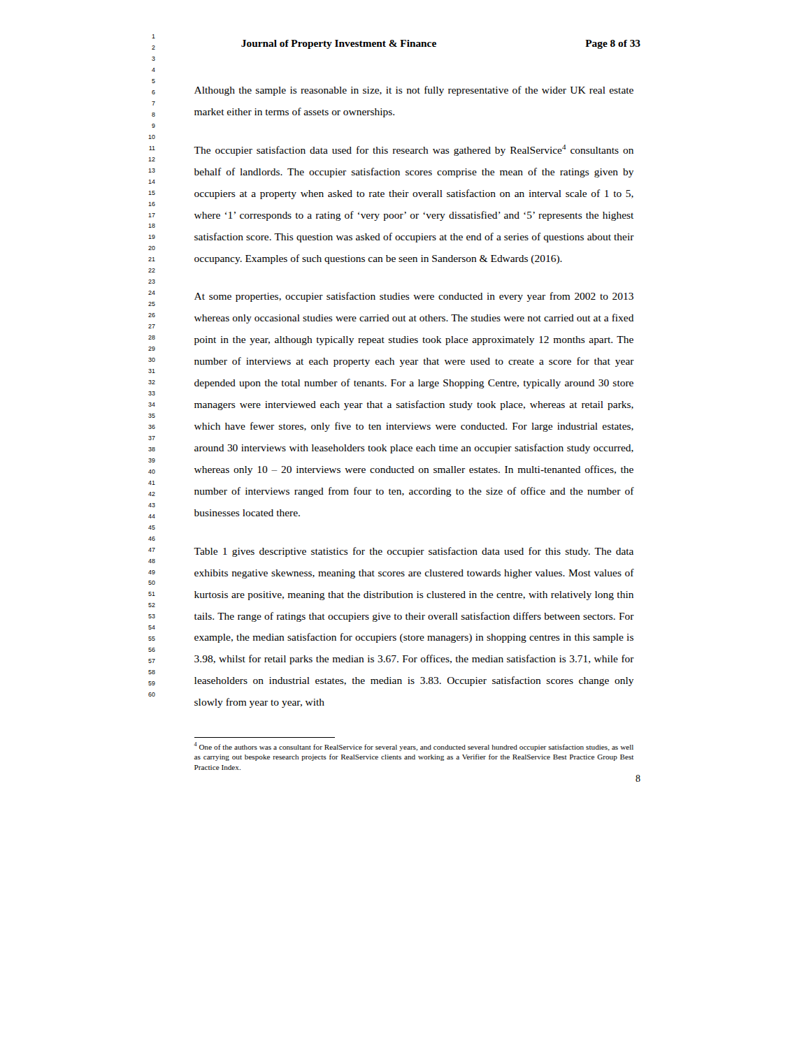12345678910 11121314151617181920 21222324252627282930 31323334353637383940 41424344454647484950 51525354555657585960
Journal of Property Investment & Finance Page 8 of 33
Although the sample is reasonable in size, it is not fully representative of the wider UK real estate market either in terms of assets or ownerships.
The occupier satisfaction data used for this research was gathered by RealService4 consultants on behalf of landlords. The occupier satisfaction scores comprise the mean of the ratings given by occupiers at a property when asked to rate their overall satisfaction on an interval scale of 1 to 5, where ‘1’ corresponds to a rating of ‘very poor’ or ‘very dissatisfied’ and ‘5’ represents the highest satisfaction score. This question was asked of occupiers at the end of a series of questions about their occupancy. Examples of such questions can be seen in Sanderson & Edwards (2016).
At some properties, occupier satisfaction studies were conducted in every year from 2002 to 2013 whereas only occasional studies were carried out at others. The studies were not carried out at a fixed point in the year, although typically repeat studies took place approximately 12 months apart. The number of interviews at each property each year that were used to create a score for that year depended upon the total number of tenants. For a large Shopping Centre, typically around 30 store managers were interviewed each year that a satisfaction study took place, whereas at retail parks, which have fewer stores, only five to ten interviews were conducted. For large industrial estates, around 30 interviews with leaseholders took place each time an occupier satisfaction study occurred, whereas only 10 – 20 interviews were conducted on smaller estates. In multi-tenanted offices, the number of interviews ranged from four to ten, according to the size of office and the number of businesses located there.
Table 1 gives descriptive statistics for the occupier satisfaction data used for this study. The data exhibits negative skewness, meaning that scores are clustered towards higher values. Most values of kurtosis are positive, meaning that the distribution is clustered in the centre, with relatively long thin tails. The range of ratings that occupiers give to their overall satisfaction differs between sectors. For example, the median satisfaction for occupiers (store managers) in shopping centres in this sample is 3.98, whilst for retail parks the median is 3.67. For offices, the median satisfaction is 3.71, while for leaseholders on industrial estates, the median is 3.83. Occupier satisfaction scores change only slowly from year to year, with
4 One of the authors was a consultant for RealService for several years, and conducted several hundred occupier satisfaction studies, as well as carrying out bespoke research projects for RealService clients and working as a Verifier for the RealService Best Practice Group Best Practice Index.
8